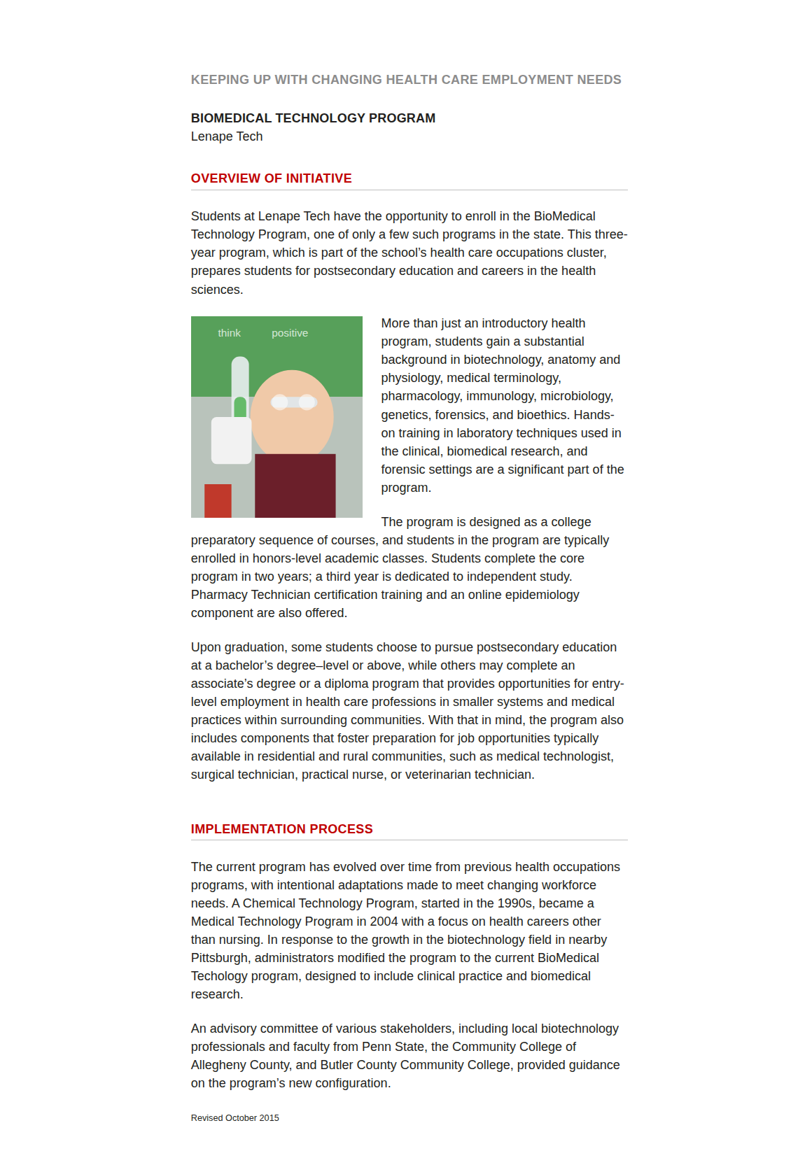Keeping up with changing health care employment needs
BioMedical Technology Program
Lenape Tech
Overview of Initiative
Students at Lenape Tech have the opportunity to enroll in the BioMedical Technology Program, one of only a few such programs in the state. This three-year program, which is part of the school’s health care occupations cluster, prepares students for postsecondary education and careers in the health sciences.
More than just an introductory health program, students gain a substantial background in biotechnology, anatomy and physiology, medical terminology, pharmacology, immunology, microbiology, genetics, forensics, and bioethics. Hands-on training in laboratory techniques used in the clinical, biomedical research, and forensic settings are a significant part of the program.
The program is designed as a college preparatory sequence of courses, and students in the program are typically enrolled in honors-level academic classes. Students complete the core program in two years; a third year is dedicated to independent study. Pharmacy Technician certification training and an online epidemiology component are also offered.
Upon graduation, some students choose to pursue postsecondary education at a bachelor’s degree–level or above, while others may complete an associate’s degree or a diploma program that provides opportunities for entry-level employment in health care professions in smaller systems and medical practices within surrounding communities. With that in mind, the program also includes components that foster preparation for job opportunities typically available in residential and rural communities, such as medical technologist, surgical technician, practical nurse, or veterinarian technician.
Implementation Process
The current program has evolved over time from previous health occupations programs, with intentional adaptations made to meet changing workforce needs. A Chemical Technology Program, started in the 1990s, became a Medical Technology Program in 2004 with a focus on health careers other than nursing. In response to the growth in the biotechnology field in nearby Pittsburgh, administrators modified the program to the current BioMedical Techology program, designed to include clinical practice and biomedical research.
An advisory committee of various stakeholders, including local biotechnology professionals and faculty from Penn State, the Community College of Allegheny County, and Butler County Community College, provided guidance on the program’s new configuration.
Revised October 2015